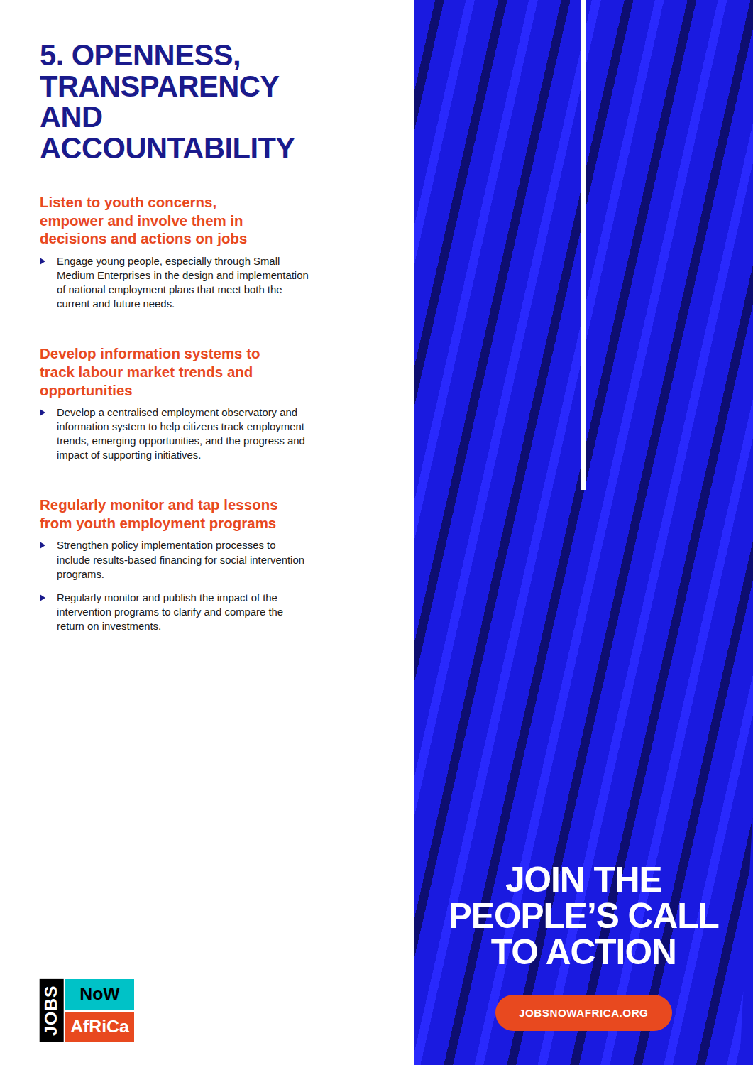5. Openness, Transparency and Accountability
Listen to youth concerns, empower and involve them in decisions and actions on jobs
Engage young people, especially through Small Medium Enterprises in the design and implementation of national employment plans that meet both the current and future needs.
Develop information systems to track labour market trends and opportunities
Develop a centralised employment observatory and information system to help citizens track employment trends, emerging opportunities, and the progress and impact of supporting initiatives.
Regularly monitor and tap lessons from youth employment programs
Strengthen policy implementation processes to include results-based financing for social intervention programs.
Regularly monitor and publish the impact of the intervention programs to clarify and compare the return on investments.
JOBS
NoW
AfRiCa
Join the People’s Call to Action
JOBSNOWAFRICA.ORG